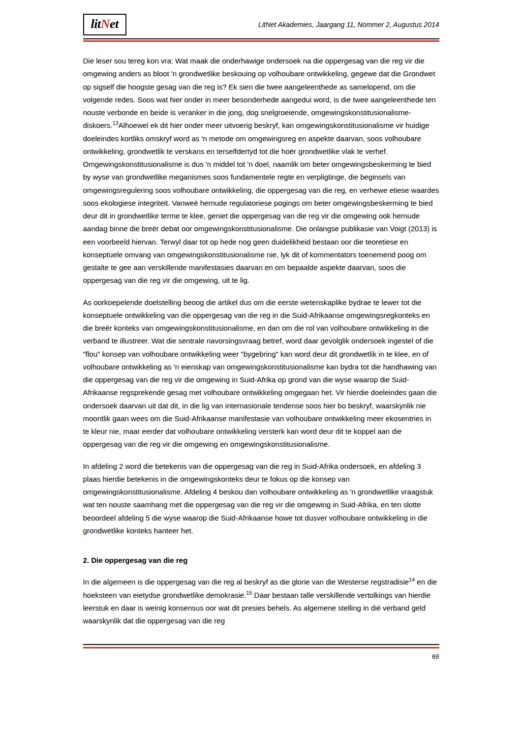litNet
LitNet Akademies, Jaargang 11, Nommer 2, Augustus 2014
Die leser sou tereg kon vra: Wat maak die onderhawige ondersoek na die oppergesag van die reg vir die omgewing anders as bloot 'n grondwetlike beskouing op volhoubare ontwikkeling, gegewe dat die Grondwet op sigself die hoogste gesag van die reg is? Ek sien die twee aangeleenthede as samelopend, om die volgende redes. Soos wat hier onder in meer besonderhede aangedui word, is die twee aangeleenthede ten nouste verbonde en beide is veranker in die jong, dog snelgroeiende, omgewingskonstitusionalisme-diskoers.13Alhoewel ek dit hier onder meer uitvoerig beskryf, kan omgewingskonstitusionalisme vir huidige doeleindes kortliks omskryf word as 'n metode om omgewingsreg en aspekte daarvan, soos volhoubare ontwikkeling, grondwetlik te verskans en terselfdertyd tot die hoër grondwetlike vlak te verhef. Omgewingskonstitusionalisme is dus 'n middel tot 'n doel, naamlik om beter omgewingsbeskerming te bied by wyse van grondwetlike meganismes soos fundamentele regte en verpligtinge, die beginsels van omgewingsregulering soos volhoubare ontwikkeling, die oppergesag van die reg, en verhewe etiese waardes soos ekologiese integriteit. Vanweë hernude regulatoriese pogings om beter omgewingsbeskerming te bied deur dit in grondwetlike terme te klee, geniet die oppergesag van die reg vir die omgewing ook hernude aandag binne die breër debat oor omgewingskonstitusionalisme. Die onlangse publikasie van Voigt (2013) is een voorbeeld hiervan. Terwyl daar tot op hede nog geen duidelikheid bestaan oor die teoretiese en konseptuele omvang van omgewingskonstitusionalisme nie, lyk dit of kommentators toenemend poog om gestalte te gee aan verskillende manifestasies daarvan en om bepaalde aspekte daarvan, soos die oppergesag van die reg vir die omgewing, uit te lig.
As oorkoepelende doelstelling beoog die artikel dus om die eerste wetenskaplike bydrae te lewer tot die konseptuele ontwikkeling van die oppergesag van die reg in die Suid-Afrikaanse omgewingsregkonteks en die breër konteks van omgewingskonstitusionalisme, en dan om die rol van volhoubare ontwikkeling in die verband te illustreer. Wat die sentrale navorsingsvraag betref, word daar gevolglik ondersoek ingestel of die "flou" konsep van volhoubare ontwikkeling weer "bygebring" kan word deur dit grondwetlik in te klee, en of volhoubare ontwikkeling as 'n eienskap van omgewingskonstitusionalisme kan bydra tot die handhawing van die oppergesag van die reg vir die omgewing in Suid-Afrika op grond van die wyse waarop die Suid-Afrikaanse regsprekende gesag met volhoubare ontwikkeling omgegaan het. Vir hierdie doeleindes gaan die ondersoek daarvan uit dat dit, in die lig van internasionale tendense soos hier bo beskryf, waarskynlik nie moontlik gaan wees om die Suid-Afrikaanse manifestasie van volhoubare ontwikkeling meer ekosentries in te kleur nie, maar eerder dat volhoubare ontwikkeling versterk kan word deur dit te koppel aan die oppergesag van die reg vir die omgewing en omgewingskonstitusionalisme.
In afdeling 2 word die betekenis van die oppergesag van die reg in Suid-Afrika ondersoek, en afdeling 3 plaas hierdie betekenis in die omgewingskonteks deur te fokus op die konsep van omgewingskonstitusionalisme. Afdeling 4 beskou dan volhoubare ontwikkeling as 'n grondwetlike vraagstuk wat ten nouste saamhang met die oppergesag van die reg vir die omgewing in Suid-Afrika, en ten slotte beoordeel afdeling 5 die wyse waarop die Suid-Afrikaanse howe tot dusver volhoubare ontwikkeling in die grondwetlike konteks hanteer het.
2. Die oppergesag van die reg
In die algemeen is die oppergesag van die reg al beskryf as die glorie van die Westerse regstradisie14 en die hoeksteen van eietydse grondwetlike demokrasie.15 Daar bestaan talle verskillende vertolkings van hierdie leerstuk en daar is weinig konsensus oor wat dit presies behels. As algemene stelling in dié verband geld waarskynlik dat die oppergesag van die reg
69